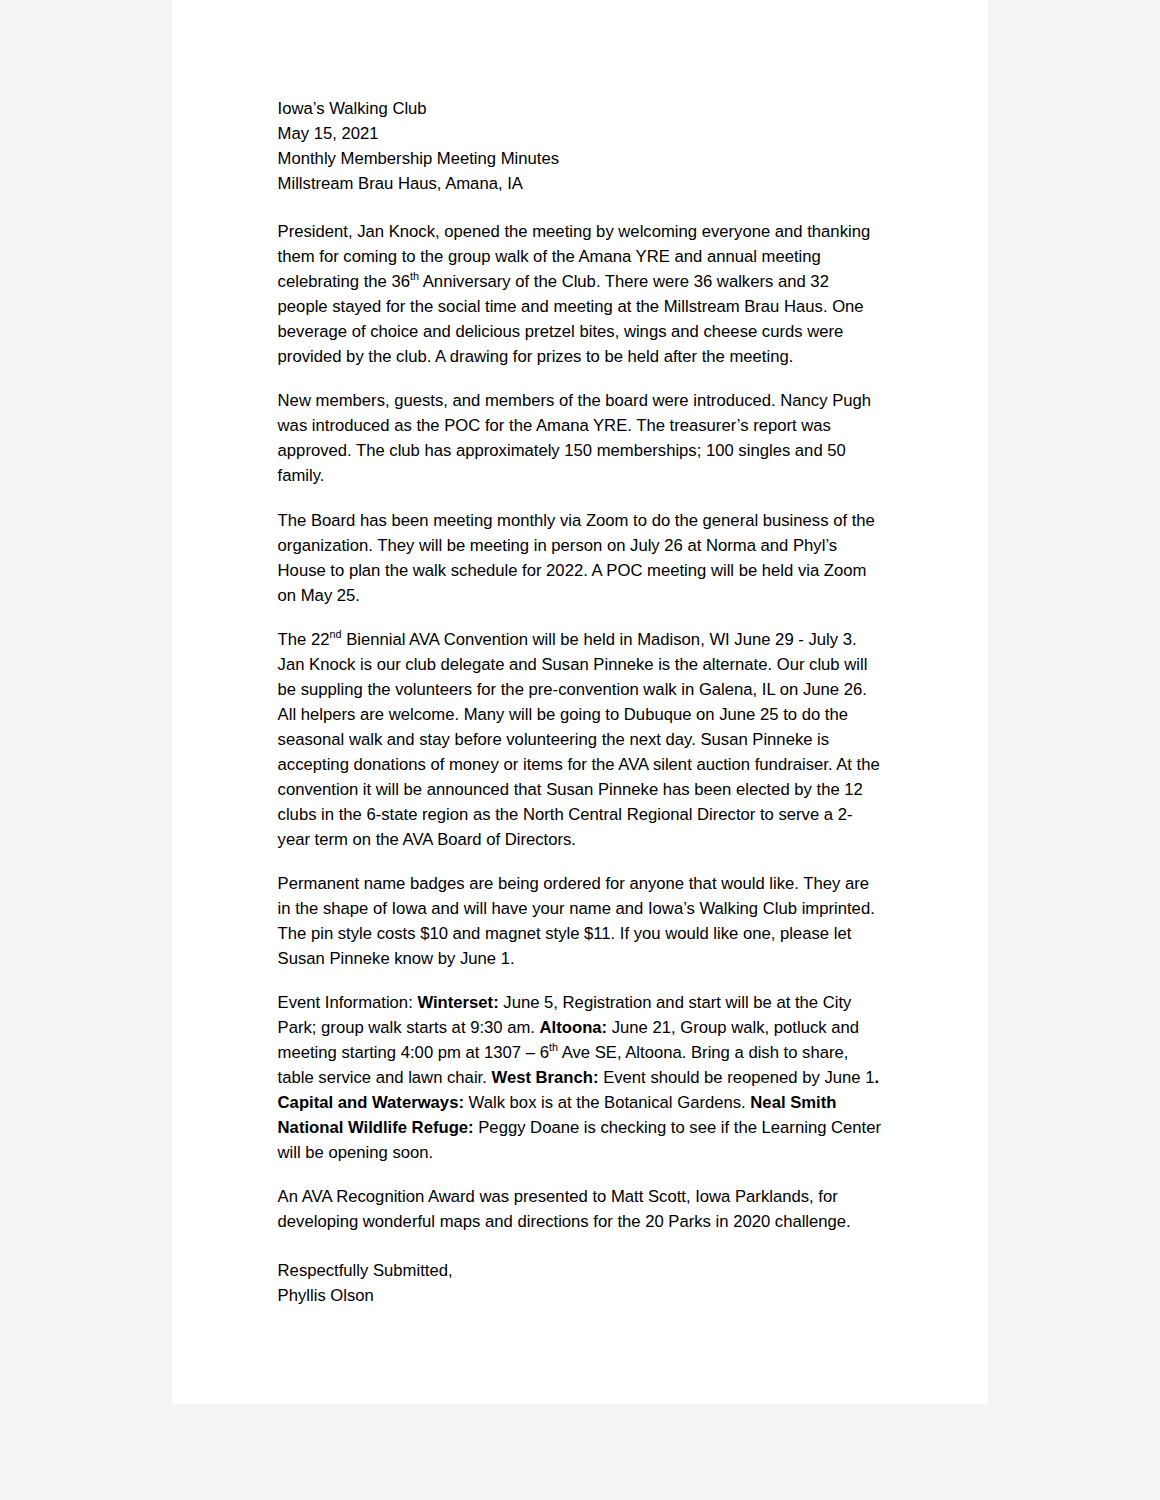Iowa’s Walking Club
May 15, 2021
Monthly Membership Meeting Minutes
Millstream Brau Haus, Amana, IA
President, Jan Knock, opened the meeting by welcoming everyone and thanking them for coming to the group walk of the Amana YRE and annual meeting celebrating the 36th Anniversary of the Club. There were 36 walkers and 32 people stayed for the social time and meeting at the Millstream Brau Haus. One beverage of choice and delicious pretzel bites, wings and cheese curds were provided by the club. A drawing for prizes to be held after the meeting.
New members, guests, and members of the board were introduced. Nancy Pugh was introduced as the POC for the Amana YRE. The treasurer’s report was approved. The club has approximately 150 memberships; 100 singles and 50 family.
The Board has been meeting monthly via Zoom to do the general business of the organization. They will be meeting in person on July 26 at Norma and Phyl’s House to plan the walk schedule for 2022. A POC meeting will be held via Zoom on May 25.
The 22nd Biennial AVA Convention will be held in Madison, WI June 29 - July 3. Jan Knock is our club delegate and Susan Pinneke is the alternate. Our club will be suppling the volunteers for the pre-convention walk in Galena, IL on June 26. All helpers are welcome. Many will be going to Dubuque on June 25 to do the seasonal walk and stay before volunteering the next day. Susan Pinneke is accepting donations of money or items for the AVA silent auction fundraiser. At the convention it will be announced that Susan Pinneke has been elected by the 12 clubs in the 6-state region as the North Central Regional Director to serve a 2-year term on the AVA Board of Directors.
Permanent name badges are being ordered for anyone that would like. They are in the shape of Iowa and will have your name and Iowa’s Walking Club imprinted. The pin style costs $10 and magnet style $11. If you would like one, please let Susan Pinneke know by June 1.
Event Information: Winterset: June 5, Registration and start will be at the City Park; group walk starts at 9:30 am. Altoona: June 21, Group walk, potluck and meeting starting 4:00 pm at 1307 – 6th Ave SE, Altoona. Bring a dish to share, table service and lawn chair. West Branch: Event should be reopened by June 1. Capital and Waterways: Walk box is at the Botanical Gardens. Neal Smith National Wildlife Refuge: Peggy Doane is checking to see if the Learning Center will be opening soon.
An AVA Recognition Award was presented to Matt Scott, Iowa Parklands, for developing wonderful maps and directions for the 20 Parks in 2020 challenge.
Respectfully Submitted,
Phyllis Olson